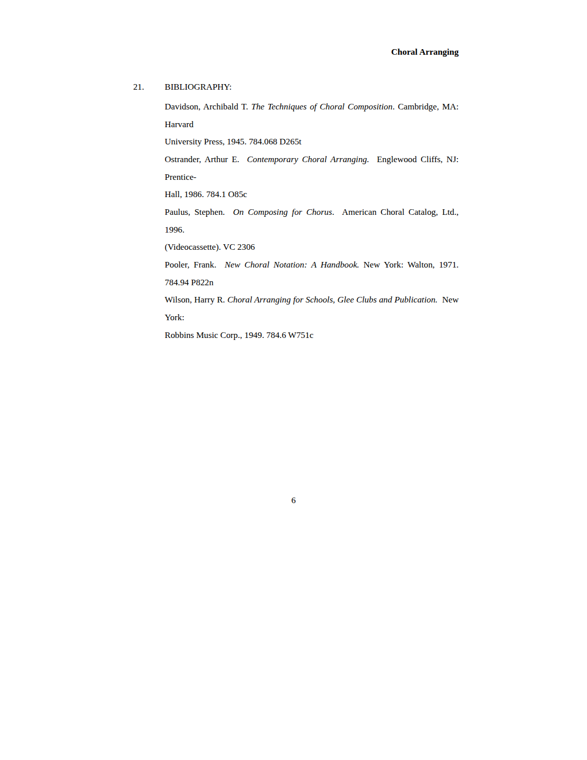Choral Arranging
21.
BIBLIOGRAPHY:
Davidson, Archibald T. The Techniques of Choral Composition. Cambridge, MA: Harvard
University Press, 1945. 784.068 D265t
Ostrander, Arthur E. Contemporary Choral Arranging. Englewood Cliffs, NJ: Prentice-
Hall, 1986. 784.1 O85c
Paulus, Stephen. On Composing for Chorus. American Choral Catalog, Ltd., 1996.
(Videocassette). VC 2306
Pooler, Frank. New Choral Notation: A Handbook. New York: Walton, 1971. 784.94 P822n
Wilson, Harry R. Choral Arranging for Schools, Glee Clubs and Publication. New York:
Robbins Music Corp., 1949. 784.6 W751c
6